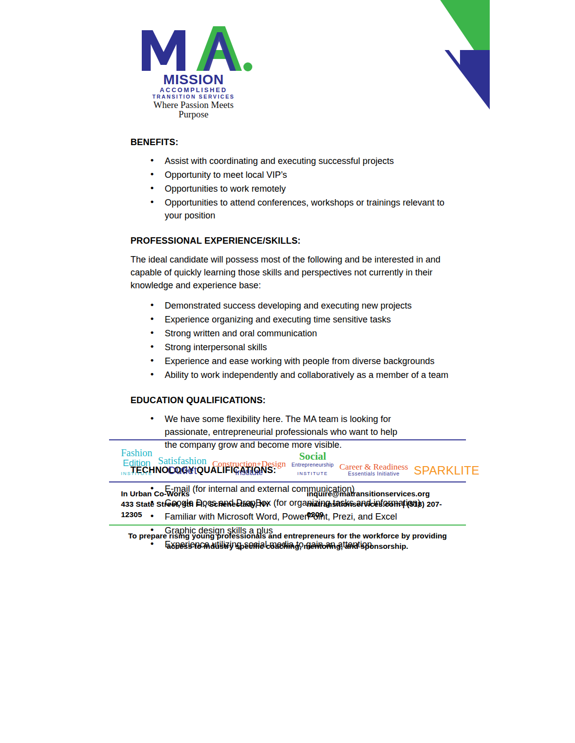MISSION ACCOMPLISHED TRANSITION SERVICES
Where Passion Meets Purpose
BENEFITS:
Assist with coordinating and executing successful projects
Opportunity to meet local VIP’s
Opportunities to work remotely
Opportunities to attend conferences, workshops or trainings relevant to your position
PROFESSIONAL EXPERIENCE/SKILLS:
The ideal candidate will possess most of the following and be interested in and capable of quickly learning those skills and perspectives not currently in their knowledge and experience base:
Demonstrated success developing and executing new projects
Experience organizing and executing time sensitive tasks
Strong written and oral communication
Strong interpersonal skills
Experience and ease working with people from diverse backgrounds
Ability to work independently and collaboratively as a member of a team
EDUCATION QUALIFICATIONS:
We have some flexibility here. The MA team is looking for passionate, entrepreneurial professionals who want to help the company grow and become more visible.
TECHNOLOGY QUALIFICATIONS:
E-mail (for internal and external communication)
Google Docs and DropBox (for organizing tasks and information)
Familiar with Microsoft Word, PowerPoint, Prezi, and Excel
Graphic design skills a plus
Experience utilizing social media to gain an attention
Fashion Edition INSTITUTE
Satisfashion Outlet
Construction+Design Institute
Social Entrepreneurship INSTITUTE
Career & Readiness Essentials Initiative
SPARKLITE
In Urban Co-Works
433 State Street, 4th Fl., Schenectady, NY 12305
inquire@matransitionservices.org
matransitionservices.com | (518) 207-0209
To prepare rising young professionals and entrepreneurs for the workforce by providing access to industry specific coaching, mentoring, and sponsorship.